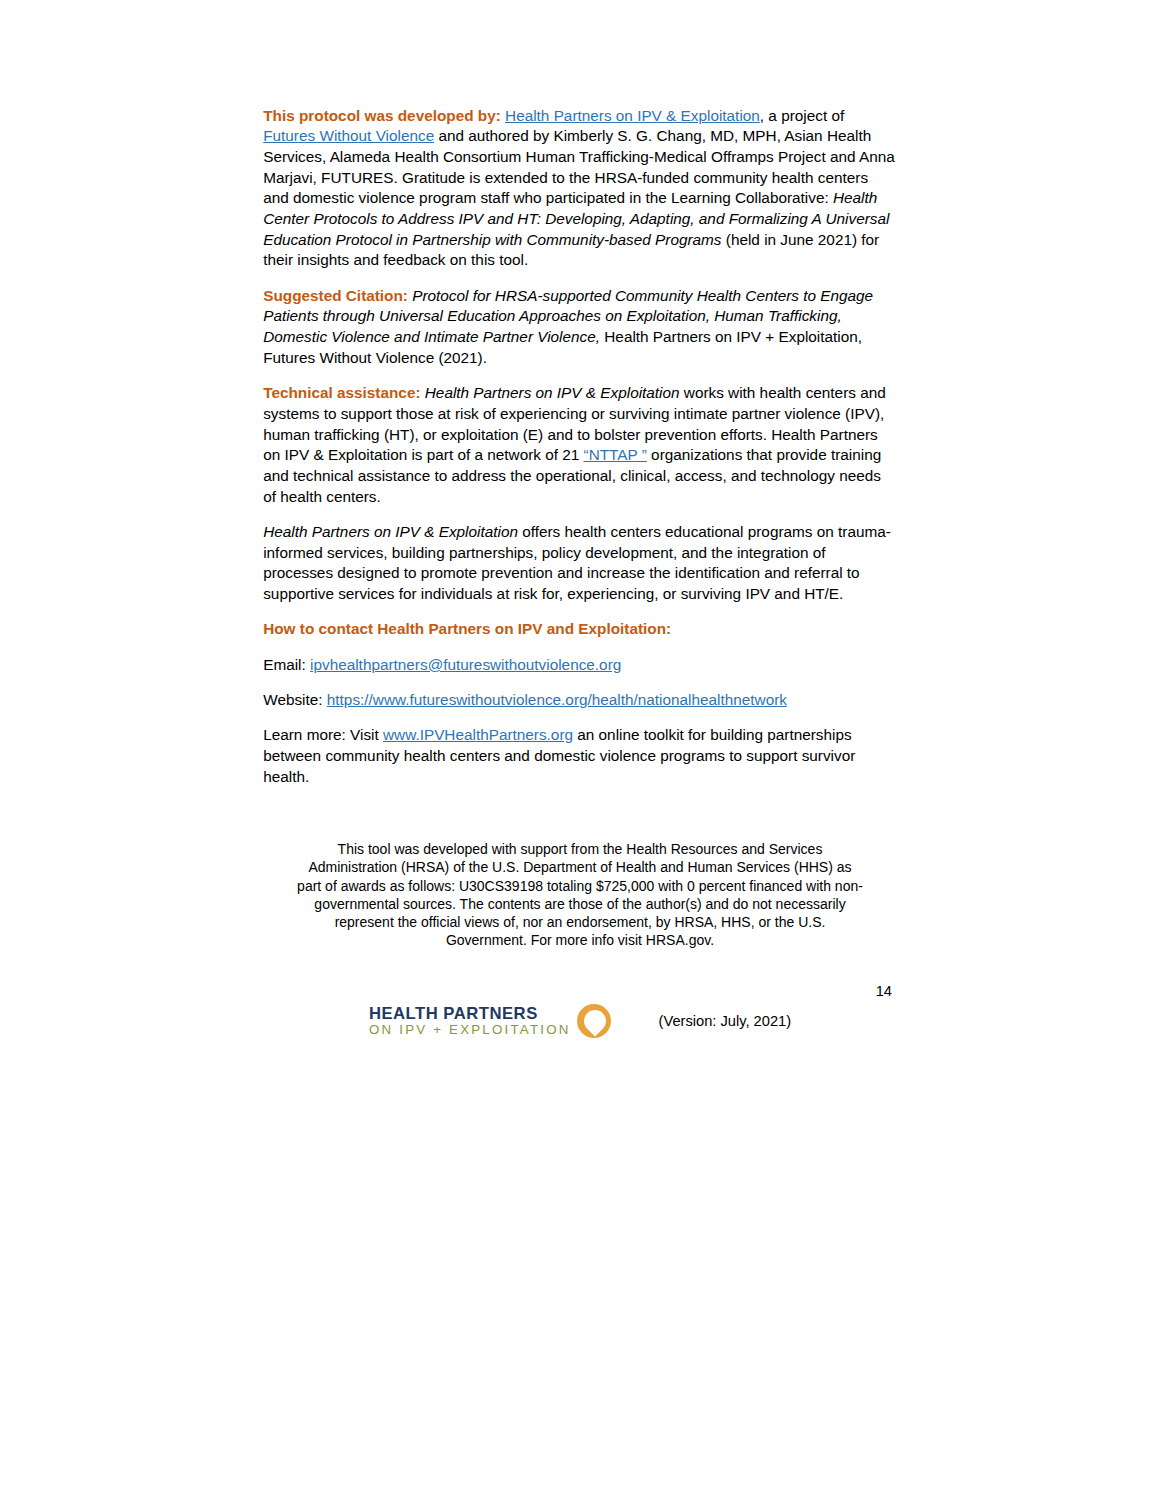This protocol was developed by: Health Partners on IPV & Exploitation, a project of Futures Without Violence and authored by Kimberly S. G. Chang, MD, MPH, Asian Health Services, Alameda Health Consortium Human Trafficking-Medical Offramps Project and Anna Marjavi, FUTURES. Gratitude is extended to the HRSA-funded community health centers and domestic violence program staff who participated in the Learning Collaborative: Health Center Protocols to Address IPV and HT: Developing, Adapting, and Formalizing A Universal Education Protocol in Partnership with Community-based Programs (held in June 2021) for their insights and feedback on this tool.
Suggested Citation: Protocol for HRSA-supported Community Health Centers to Engage Patients through Universal Education Approaches on Exploitation, Human Trafficking, Domestic Violence and Intimate Partner Violence, Health Partners on IPV + Exploitation, Futures Without Violence (2021).
Technical assistance: Health Partners on IPV & Exploitation works with health centers and systems to support those at risk of experiencing or surviving intimate partner violence (IPV), human trafficking (HT), or exploitation (E) and to bolster prevention efforts. Health Partners on IPV & Exploitation is part of a network of 21 “NTTAP ” organizations that provide training and technical assistance to address the operational, clinical, access, and technology needs of health centers.
Health Partners on IPV & Exploitation offers health centers educational programs on trauma-informed services, building partnerships, policy development, and the integration of processes designed to promote prevention and increase the identification and referral to supportive services for individuals at risk for, experiencing, or surviving IPV and HT/E.
How to contact Health Partners on IPV and Exploitation:
Email: ipvhealthpartners@futureswithoutviolence.org
Website: https://www.futureswithoutviolence.org/health/nationalhealthnetwork
Learn more: Visit www.IPVHealthPartners.org an online toolkit for building partnerships between community health centers and domestic violence programs to support survivor health.
This tool was developed with support from the Health Resources and Services Administration (HRSA) of the U.S. Department of Health and Human Services (HHS) as part of awards as follows: U30CS39198 totaling $725,000 with 0 percent financed with non-governmental sources. The contents are those of the author(s) and do not necessarily represent the official views of, nor an endorsement, by HRSA, HHS, or the U.S. Government. For more info visit HRSA.gov.
14
HEALTH PARTNERS ON IPV + EXPLOITATION
(Version: July, 2021)